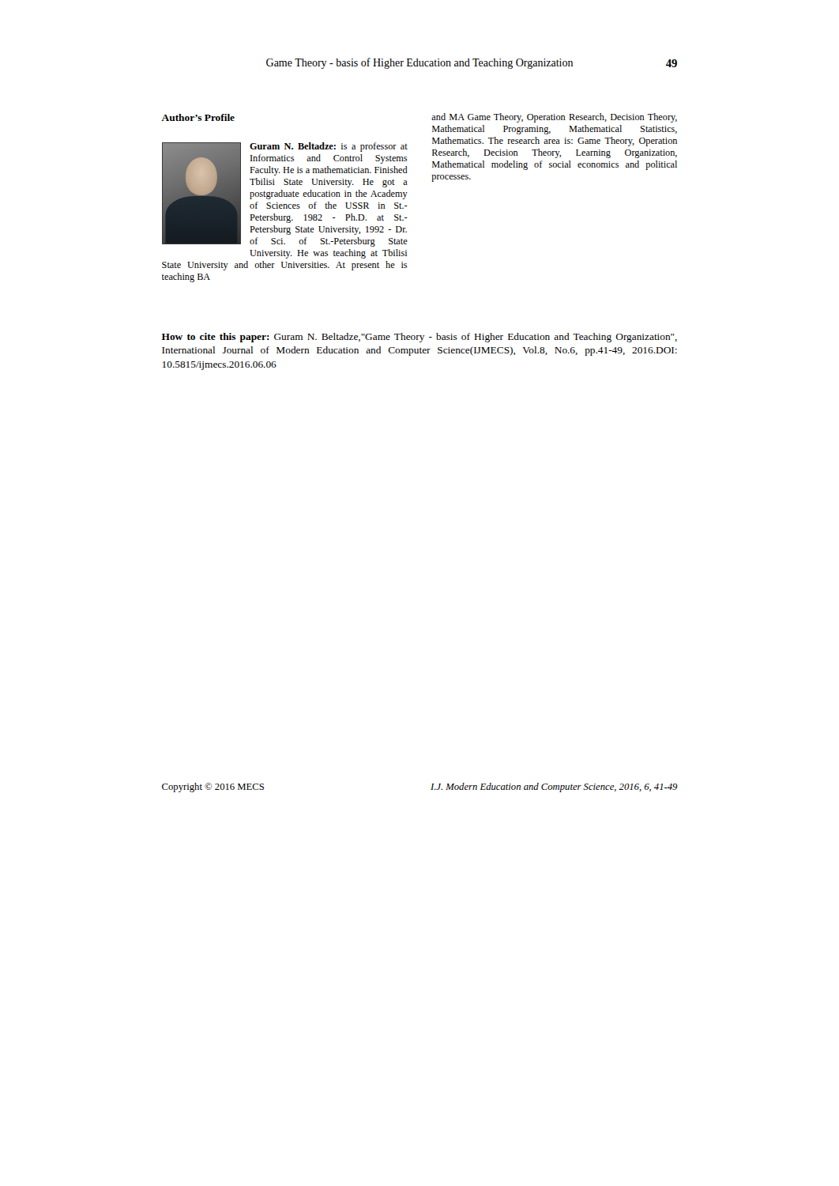Game Theory - basis of Higher Education and Teaching Organization 49
Author’s Profile
Guram N. Beltadze: is a professor at Informatics and Control Systems Faculty. He is a mathematician. Finished Tbilisi State University. He got a postgraduate education in the Academy of Sciences of the USSR in St.-Petersburg. 1982 - Ph.D. at St.-Petersburg State University, 1992 - Dr. of Sci. of St.-Petersburg State University. He was teaching at Tbilisi State University and other Universities. At present he is teaching BA
and MA Game Theory, Operation Research, Decision Theory, Mathematical Programing, Mathematical Statistics, Mathematics. The research area is: Game Theory, Operation Research, Decision Theory, Learning Organization, Mathematical modeling of social economics and political processes.
How to cite this paper: Guram N. Beltadze,"Game Theory - basis of Higher Education and Teaching Organization", International Journal of Modern Education and Computer Science(IJMECS), Vol.8, No.6, pp.41-49, 2016.DOI: 10.5815/ijmecs.2016.06.06
Copyright © 2016 MECS I.J. Modern Education and Computer Science, 2016, 6, 41-49